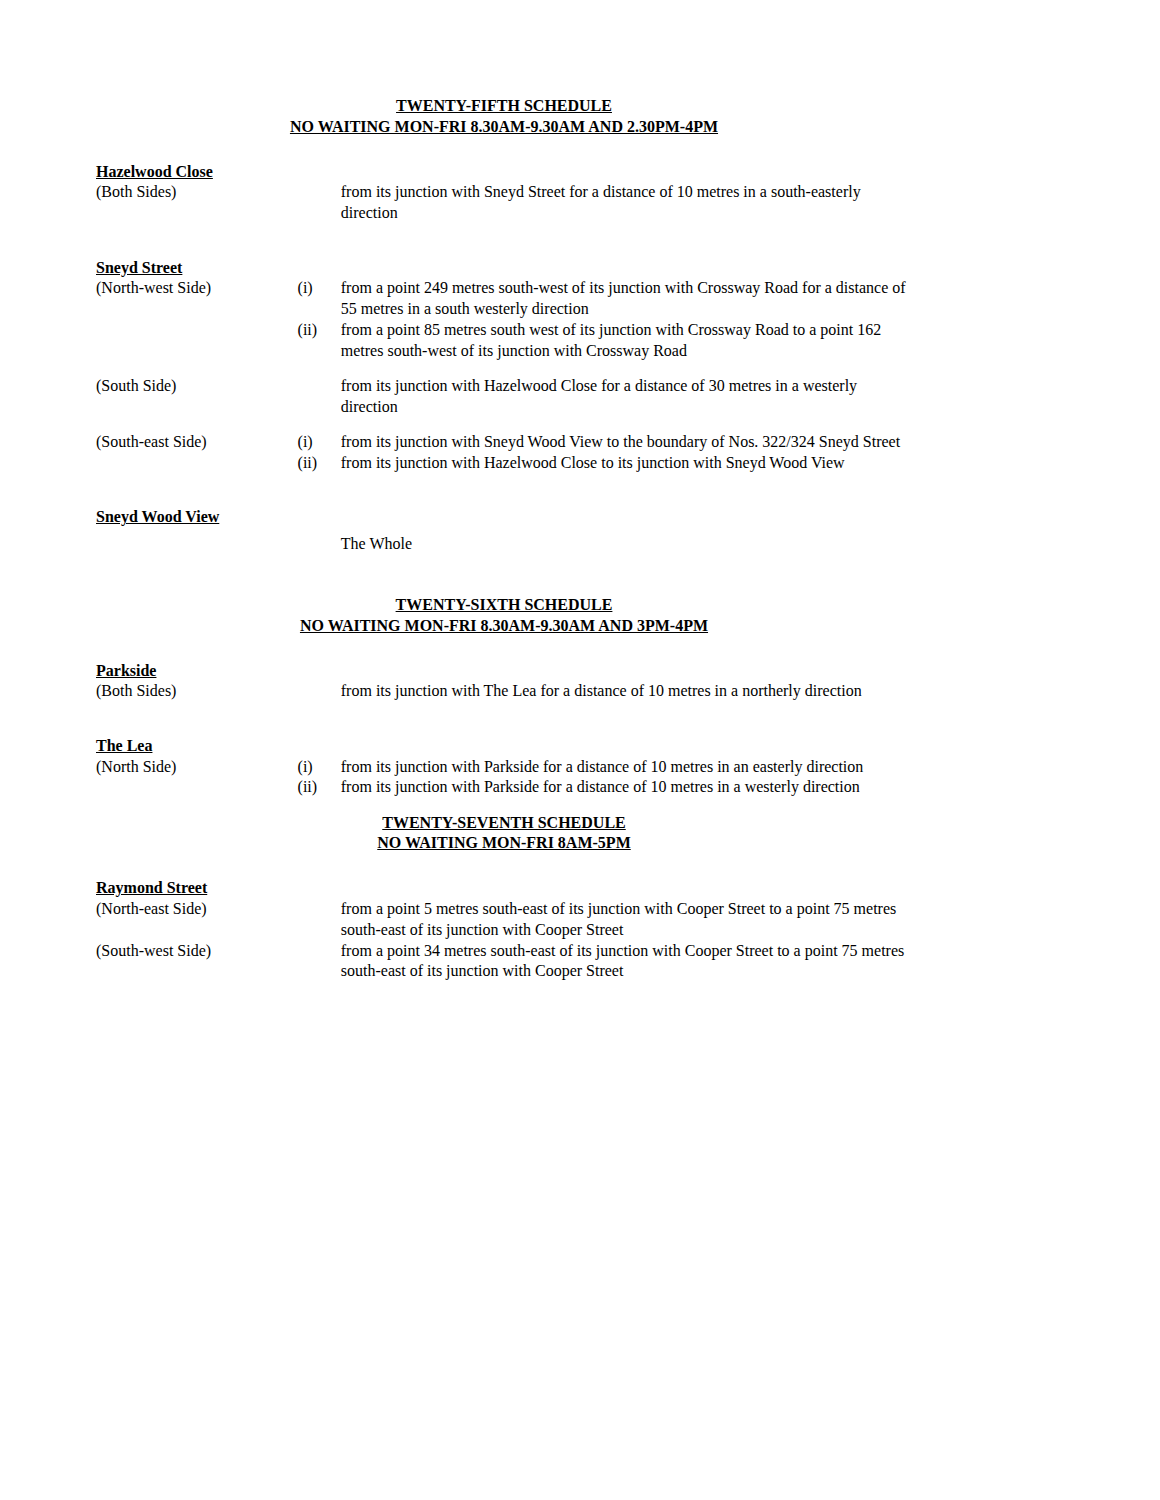TWENTY-FIFTH SCHEDULE
NO WAITING MON-FRI 8.30AM-9.30AM AND 2.30PM-4PM
Hazelwood Close
| (Both Sides) | | from its junction with Sneyd Street for a distance of 10 metres in a south-easterly direction |
Sneyd Street
| (North-west Side) | (i) | from a point 249 metres south-west of its junction with Crossway Road for a distance of 55 metres in a south westerly direction |
| | (ii) | from a point 85 metres south west of its junction with Crossway Road to a point 162 metres south-west of its junction with Crossway Road |
| (South Side) | | from its junction with Hazelwood Close for a distance of 30 metres in a westerly direction |
| (South-east Side) | (i) | from its junction with Sneyd Wood View to the boundary of Nos. 322/324 Sneyd Street |
| | (ii) | from its junction with Hazelwood Close to its junction with Sneyd Wood View |
Sneyd Wood View
The Whole
TWENTY-SIXTH SCHEDULE
NO WAITING MON-FRI 8.30AM-9.30AM AND 3PM-4PM
Parkside
| (Both Sides) | | from its junction with The Lea for a distance of 10 metres in a northerly direction |
The Lea
| (North Side) | (i) | from its junction with Parkside for a distance of 10 metres in an easterly direction |
| | (ii) | from its junction with Parkside for a distance of 10 metres in a westerly direction |
TWENTY-SEVENTH SCHEDULE
NO WAITING MON-FRI 8AM-5PM
Raymond Street
| (North-east Side) | | from a point 5 metres south-east of its junction with Cooper Street to a point 75 metres south-east of its junction with Cooper Street |
| (South-west Side) | | from a point 34 metres south-east of its junction with Cooper Street to a point 75 metres south-east of its junction with Cooper Street |